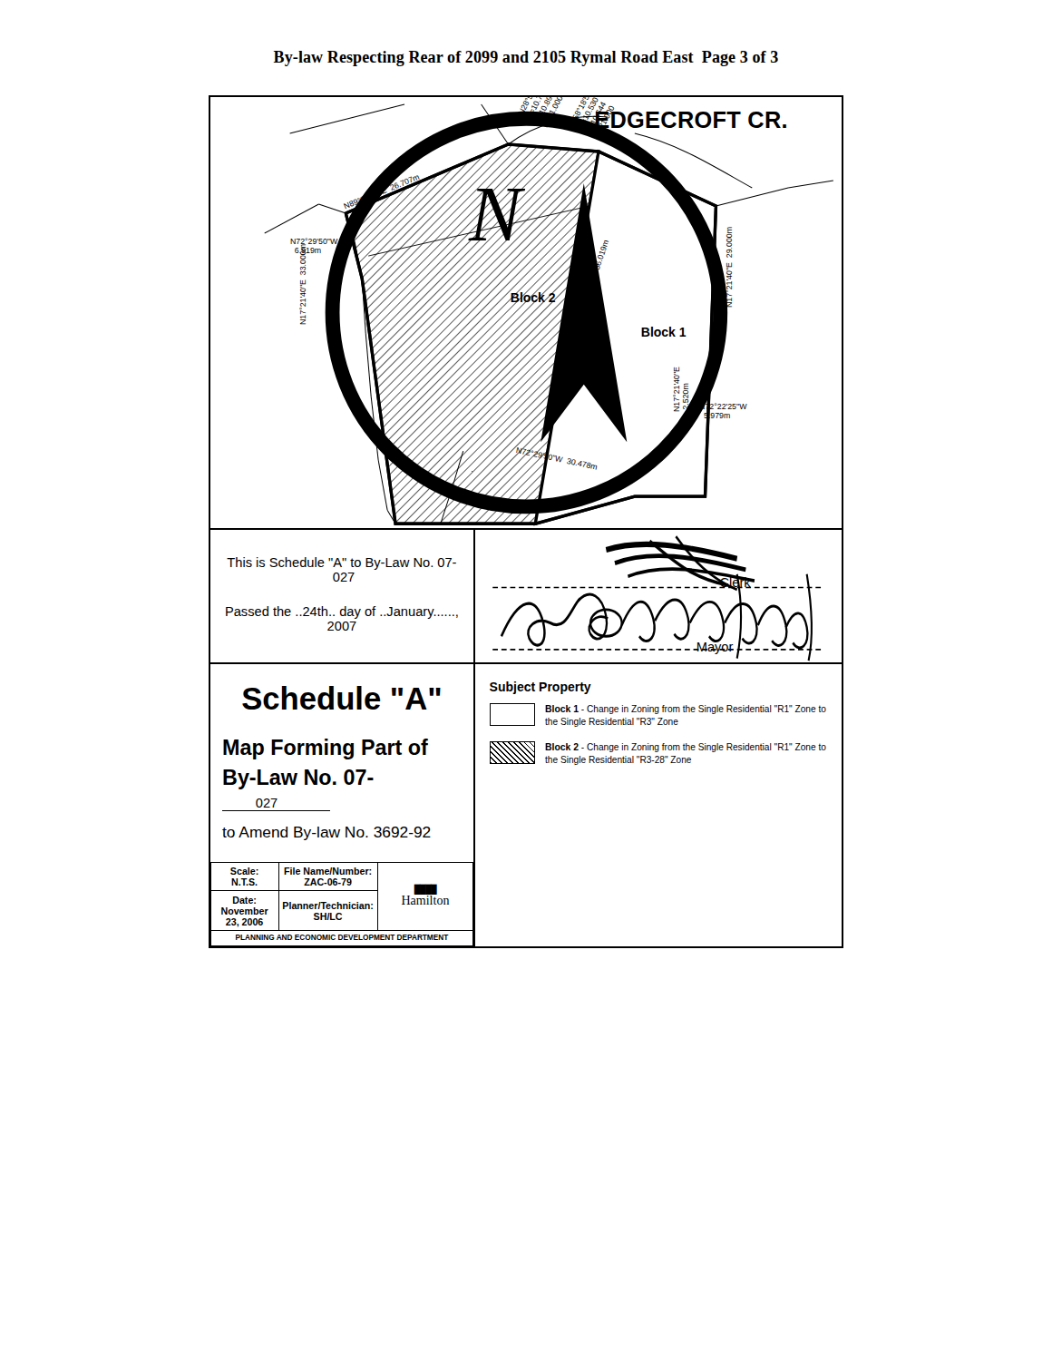By-law Respecting Rear of 2099 and 2105 Rymal Road East Page 3 of 3
EDGECROFT CR.
N
Block 2
Block 1
N28°59'55"W
C=10.769
A=10.891
R=21.000
N58°18'55"W
C=10.530
A=10.644
R=21.000
N89°02'55"E 26.707m
N72°29'50"W
6.919m
N17°21'40"E 33.000m
N41°15'15"E 36.019m
N17°21'40"E 29.000m
N72°22'25"W
5.979m
N17°21'40"E
2.520m
N72°29'50"W 30.478m
This is Schedule "A" to By-Law No. 07- 027
Passed the ..24th.. day of ..January......, 2007
Clerk
Mayor
Schedule "A"
Map Forming Part of
By-Law No. 07-027
to Amend By-law No. 3692-92
| Scale: N.T.S. | File Name/Number: ZAC-06-79 | ████ Hamilton |
| Date: November 23, 2006 | Planner/Technician: SH/LC |
| PLANNING AND ECONOMIC DEVELOPMENT DEPARTMENT |
Subject Property
Block 1 - Change in Zoning from the Single Residential "R1" Zone to the Single Residential "R3" Zone
Block 2 - Change in Zoning from the Single Residential "R1" Zone to the Single Residential "R3-28" Zone